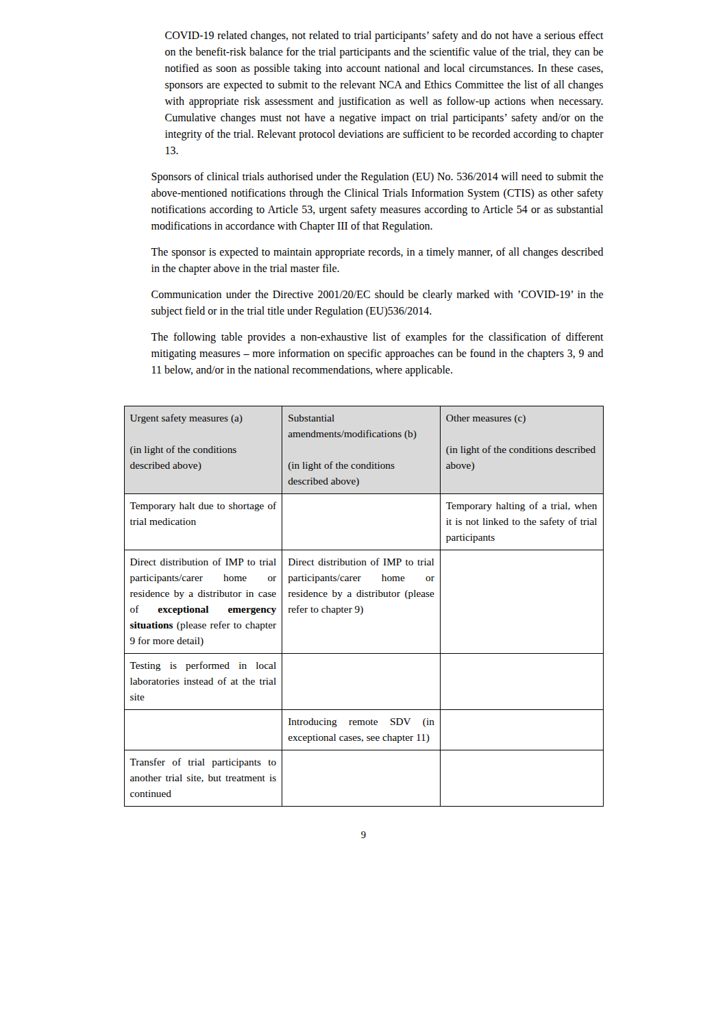COVID-19 related changes, not related to trial participants’ safety and do not have a serious effect on the benefit-risk balance for the trial participants and the scientific value of the trial, they can be notified as soon as possible taking into account national and local circumstances. In these cases, sponsors are expected to submit to the relevant NCA and Ethics Committee the list of all changes with appropriate risk assessment and justification as well as follow-up actions when necessary. Cumulative changes must not have a negative impact on trial participants’ safety and/or on the integrity of the trial. Relevant protocol deviations are sufficient to be recorded according to chapter 13.
Sponsors of clinical trials authorised under the Regulation (EU) No. 536/2014 will need to submit the above-mentioned notifications through the Clinical Trials Information System (CTIS) as other safety notifications according to Article 53, urgent safety measures according to Article 54 or as substantial modifications in accordance with Chapter III of that Regulation.
The sponsor is expected to maintain appropriate records, in a timely manner, of all changes described in the chapter above in the trial master file.
Communication under the Directive 2001/20/EC should be clearly marked with ’COVID-19’ in the subject field or in the trial title under Regulation (EU)536/2014.
The following table provides a non-exhaustive list of examples for the classification of different mitigating measures – more information on specific approaches can be found in the chapters 3, 9 and 11 below, and/or in the national recommendations, where applicable.
| Urgent safety measures (a) (in light of the conditions described above) | Substantial amendments/modifications (b) (in light of the conditions described above) | Other measures (c) (in light of the conditions described above) |
| --- | --- | --- |
| Temporary halt due to shortage of trial medication | | Temporary halting of a trial, when it is not linked to the safety of trial participants |
| Direct distribution of IMP to trial participants/carer home or residence by a distributor in case of exceptional emergency situations (please refer to chapter 9 for more detail) | Direct distribution of IMP to trial participants/carer home or residence by a distributor (please refer to chapter 9) | |
| Testing is performed in local laboratories instead of at the trial site | | |
| | Introducing remote SDV (in exceptional cases, see chapter 11) | |
| Transfer of trial participants to another trial site, but treatment is continued | | |
9